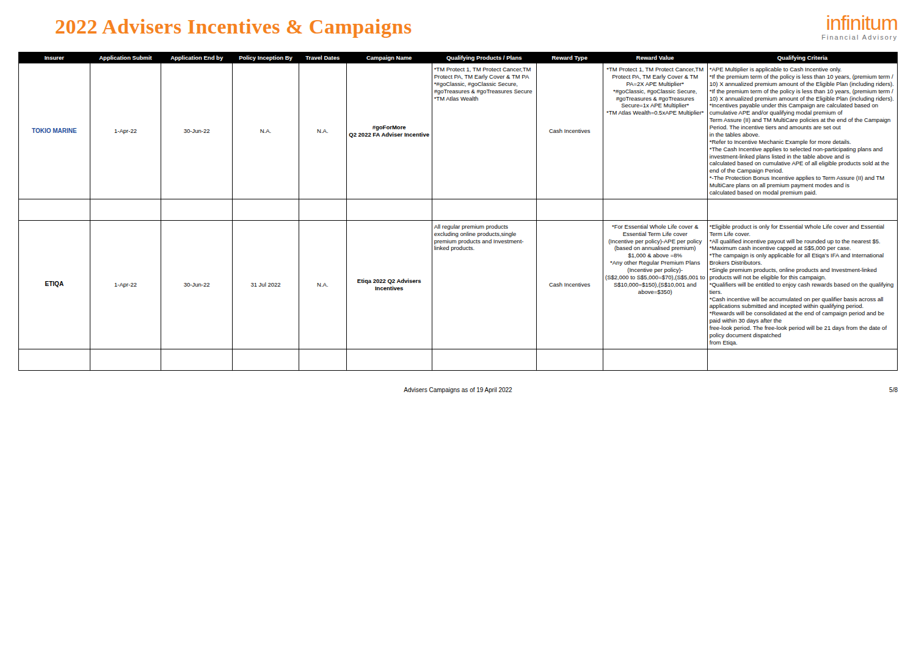2022 Advisers Incentives & Campaigns
infinitum
Financial Advisory
| Insurer | Application Submit | Application End by | Policy Inception By | Travel Dates | Campaign Name | Qualifying Products / Plans | Reward Type | Reward Value | Qualifying Criteria |
| --- | --- | --- | --- | --- | --- | --- | --- | --- | --- |
| TOKIO MARINE | 1-Apr-22 | 30-Jun-22 | N.A. | N.A. | #goForMore Q2 2022 FA Adviser Incentive | *TM Protect 1, TM Protect Cancer,TM Protect PA, TM Early Cover & TM PA *#goClassic, #goClassic Secure, #goTreasures & #goTreasures Secure *TM Atlas Wealth | Cash Incentives | *TM Protect 1, TM Protect Cancer,TM Protect PA, TM Early Cover & TM PA=2X APE Multiplier* *#goClassic, #goClassic Secure, #goTreasures & #goTreasures Secure=1x APE Multiplier* *TM Atlas Wealth=0.5xAPE Multiplier* | *APE Multiplier is applicable to Cash Incentive only. *If the premium term of the policy is less than 10 years, (premium term / 10) X annualized premium amount of the Eligible Plan (including riders). *If the premium term of the policy is less than 10 years, (premium term / 10) X annualized premium amount of the Eligible Plan (including riders). *Incentives payable under this Campaign are calculated based on cumulative APE and/or qualifying modal premium of Term Assure (II) and TM MultiCare policies at the end of the Campaign Period. The incentive tiers and amounts are set out in the tables above. *Refer to Incentive Mechanic Example for more details. *The Cash Incentive applies to selected non-participating plans and investment-linked plans listed in the table above and is calculated based on cumulative APE of all eligible products sold at the end of the Campaign Period. *-The Protection Bonus Incentive applies to Term Assure (II) and TM MultiCare plans on all premium payment modes and is calculated based on modal premium paid. |
| ETIQA | 1-Apr-22 | 30-Jun-22 | 31 Jul 2022 | N.A. | Etiqa 2022 Q2 Advisers Incentives | All regular premium products excluding online products,single premium products and Investment-linked products. | Cash Incentives | *For Essential Whole Life cover & Essential Term Life cover (Incentive per policy)-APE per policy (based on annualised premium) $1,000 & above =8% *Any other Regular Premium Plans (Incentive per policy)- (S$2,000 to S$5,000=$70),(S$5,001 to S$10,000=$150),(S$10,001 and above=$350) | *Eligible product is only for Essential Whole Life cover and Essential Term Life cover. *All qualified incentive payout will be rounded up to the nearest $5. *Maximum cash incentive capped at S$5,000 per case. *The campaign is only applicable for all Etiqa's IFA and International Brokers Distributors. *Single premium products, online products and Investment-linked products will not be eligible for this campaign. *Qualifiers will be entitled to enjoy cash rewards based on the qualifying tiers. *Cash incentive will be accumulated on per qualifier basis across all applications submitted and incepted within qualifying period. *Rewards will be consolidated at the end of campaign period and be paid within 30 days after the free-look period. The free-look period will be 21 days from the date of policy document dispatched from Etiqa. |
Advisers Campaigns as of 19 April 2022 5/8